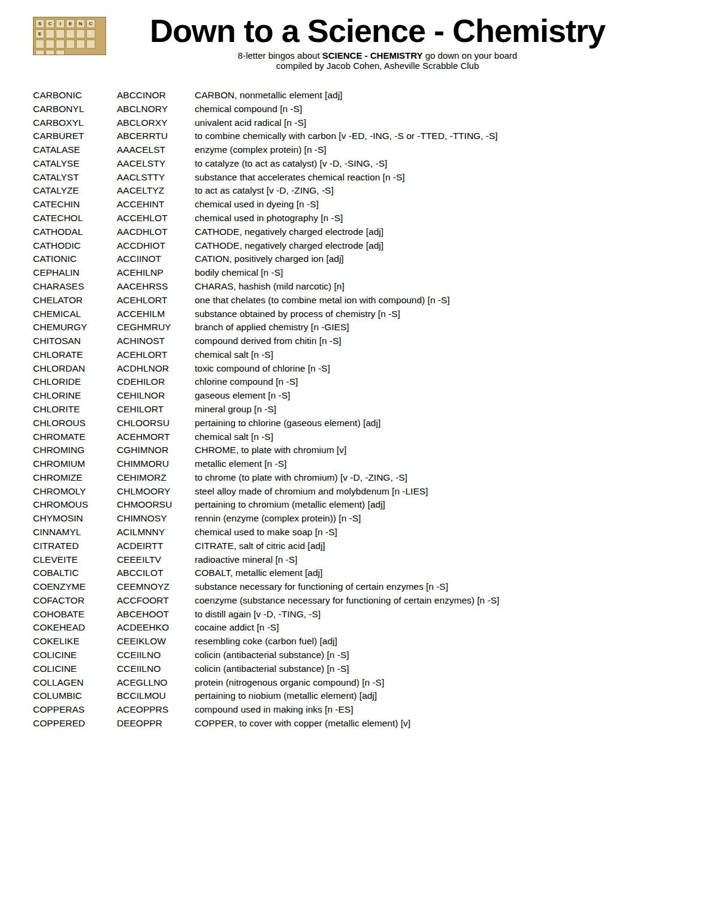SCIENCE
Down to a Science - Chemistry
8-letter bingos about SCIENCE - CHEMISTRY go down on your board
compiled by Jacob Cohen, Asheville Scrabble Club
| CARBONIC | ABCCINOR | CARBON, nonmetallic element [adj] |
| CARBONYL | ABCLNORY | chemical compound [n -S] |
| CARBOXYL | ABCLORXY | univalent acid radical [n -S] |
| CARBURET | ABCERRTU | to combine chemically with carbon [v -ED, -ING, -S or -TTED, -TTING, -S] |
| CATALASE | AAACELST | enzyme (complex protein) [n -S] |
| CATALYSE | AACELSTY | to catalyze (to act as catalyst) [v -D, -SING, -S] |
| CATALYST | AACLSTTY | substance that accelerates chemical reaction [n -S] |
| CATALYZE | AACELTYZ | to act as catalyst [v -D, -ZING, -S] |
| CATECHIN | ACCEHINT | chemical used in dyeing [n -S] |
| CATECHOL | ACCEHLOT | chemical used in photography [n -S] |
| CATHODAL | AACDHLOT | CATHODE, negatively charged electrode [adj] |
| CATHODIC | ACCDHIOT | CATHODE, negatively charged electrode [adj] |
| CATIONIC | ACCIINOT | CATION, positively charged ion [adj] |
| CEPHALIN | ACEHILNP | bodily chemical [n -S] |
| CHARASES | AACEHRSS | CHARAS, hashish (mild narcotic) [n] |
| CHELATOR | ACEHLORT | one that chelates (to combine metal ion with compound) [n -S] |
| CHEMICAL | ACCEHILM | substance obtained by process of chemistry [n -S] |
| CHEMURGY | CEGHMRUY | branch of applied chemistry [n -GIES] |
| CHITOSAN | ACHINOST | compound derived from chitin [n -S] |
| CHLORATE | ACEHLORT | chemical salt [n -S] |
| CHLORDAN | ACDHLNOR | toxic compound of chlorine [n -S] |
| CHLORIDE | CDEHILOR | chlorine compound [n -S] |
| CHLORINE | CEHILNOR | gaseous element [n -S] |
| CHLORITE | CEHILORT | mineral group [n -S] |
| CHLOROUS | CHLOORSU | pertaining to chlorine (gaseous element) [adj] |
| CHROMATE | ACEHMORT | chemical salt [n -S] |
| CHROMING | CGHIMNOR | CHROME, to plate with chromium [v] |
| CHROMIUM | CHIMMORU | metallic element [n -S] |
| CHROMIZE | CEHIMORZ | to chrome (to plate with chromium) [v -D, -ZING, -S] |
| CHROMOLY | CHLMOORY | steel alloy made of chromium and molybdenum [n -LIES] |
| CHROMOUS | CHMOORSU | pertaining to chromium (metallic element) [adj] |
| CHYMOSIN | CHIMNOSY | rennin (enzyme (complex protein)) [n -S] |
| CINNAMYL | ACILMNNY | chemical used to make soap [n -S] |
| CITRATED | ACDEIRTT | CITRATE, salt of citric acid [adj] |
| CLEVEITE | CEEEILTV | radioactive mineral [n -S] |
| COBALTIC | ABCCILOT | COBALT, metallic element [adj] |
| COENZYME | CEEMNOYZ | substance necessary for functioning of certain enzymes [n -S] |
| COFACTOR | ACCFOORT | coenzyme (substance necessary for functioning of certain enzymes) [n -S] |
| COHOBATE | ABCEHOOT | to distill again [v -D, -TING, -S] |
| COKEHEAD | ACDEEHKO | cocaine addict [n -S] |
| COKELIKE | CEEIKLOW | resembling coke (carbon fuel) [adj] |
| COLICINE | CCEIILNO | colicin (antibacterial substance) [n -S] |
| COLICINE | CCEIILNO | colicin (antibacterial substance) [n -S] |
| COLLAGEN | ACEGLLNO | protein (nitrogenous organic compound) [n -S] |
| COLUMBIC | BCCILMOU | pertaining to niobium (metallic element) [adj] |
| COPPERAS | ACEOPPRS | compound used in making inks [n -ES] |
| COPPERED | DEEOPPR | COPPER, to cover with copper (metallic element) [v] |